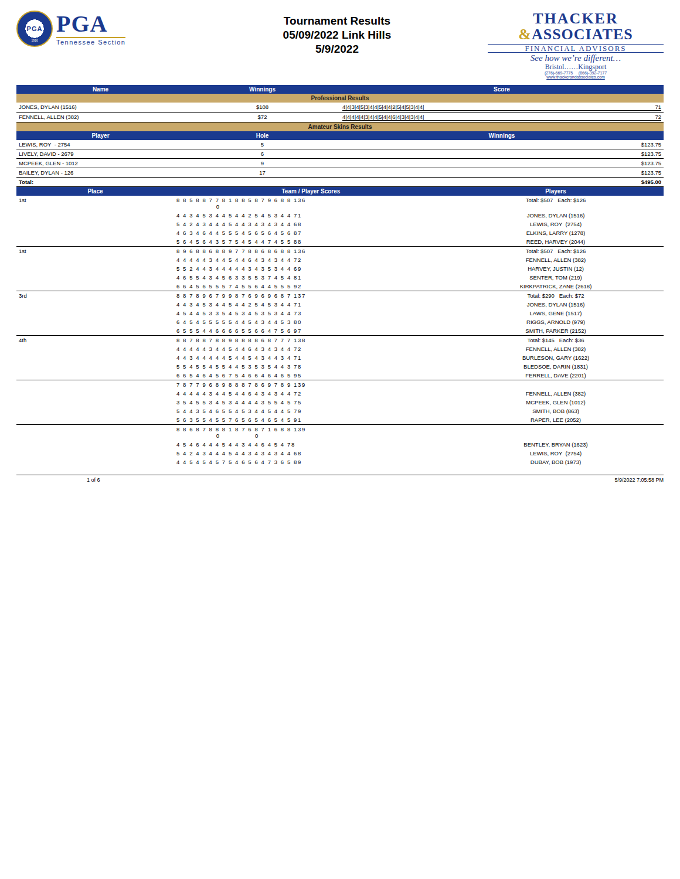1916
PGA
Tennessee Section
Tournament Results
05/09/2022 Link Hills
5/9/2022
THACKER
&ASSOCIATES
FINANCIAL ADVISORS
See how we’re different…
Bristol……Kingsport
(276)-669-7775 (866)-392-7177
www.thackerandassociates.com
| Name | Winnings | Score |
| Professional Results |
| JONES, DYLAN (1516) | $108 | / 4/4/3/4/5/3/4/4/5/4/4/2/5/4/5/3/4/4/ / 71 / |
| FENNELL, ALLEN (382) | $72 | / 4/4/4/4/4/3/4/4/5/4/4/6/4/3/4/3/4/4/ / 72 / |
| Amateur Skins Results |
| Player | Hole | Winnings |
| LEWIS, ROY - 2754 | 5 | $123.75 |
| LIVELY, DAVID - 2679 | 6 | $123.75 |
| MCPEEK, GLEN - 1012 | 9 | $123.75 |
| BAILEY, DYLAN - 126 | 17 | $123.75 |
| Total: | | $495.00 |
| Place | Team / Player Scores | Players |
| 1st | 8 8 5 8 8 7 7 8 1 8 8 5 8 7 9 6 8 8 136 0 | Total: $507 Each: $126 |
| | 4 4 3 4 5 3 4 4 5 4 4 2 5 4 5 3 4 4 71 | JONES, DYLAN (1516) |
| | 5 4 2 4 3 4 4 4 5 4 4 3 4 3 4 3 4 4 68 | LEWIS, ROY (2754) |
| | 4 6 3 4 6 4 4 5 5 5 4 5 6 5 6 4 5 6 87 | ELKINS, LARRY (1278) |
| | 5 6 4 5 6 4 3 5 7 5 4 5 4 4 7 4 5 5 88 | REED, HARVEY (2044) |
| 1st | 8 9 6 8 8 6 8 8 9 7 7 8 8 6 8 6 8 8 136 | Total: $507 Each: $126 |
| | 4 4 4 4 4 3 4 4 5 4 4 6 4 3 4 3 4 4 72 | FENNELL, ALLEN (382) |
| | 5 5 2 4 4 3 4 4 4 4 4 3 4 3 5 3 4 4 69 | HARVEY, JUSTIN (12) |
| | 4 6 5 5 4 3 4 5 6 3 3 5 5 3 7 4 5 4 81 | SENTER, TOM (219) |
| | 6 6 4 5 6 5 5 5 7 4 5 5 6 4 4 5 5 5 92 | KIRKPATRICK, ZANE (2618) |
| 3rd | 8 8 7 8 9 6 7 9 9 8 7 6 9 6 9 6 8 7 137 | Total: $290 Each: $72 |
| | 4 4 3 4 5 3 4 4 5 4 4 2 5 4 5 3 4 4 71 | JONES, DYLAN (1516) |
| | 4 5 4 4 5 3 3 5 4 5 3 4 5 3 5 3 4 4 73 | LAWS, GENE (1517) |
| | 6 4 5 4 5 5 5 5 5 4 4 5 4 3 4 4 5 3 80 | RIGGS, ARNOLD (979) |
| | 6 5 5 5 4 4 6 6 6 6 5 5 6 6 4 7 5 6 97 | SMITH, PARKER (2152) |
| 4th | 8 8 7 8 8 7 8 8 9 8 8 8 8 6 8 7 7 7 138 | Total: $145 Each: $36 |
| | 4 4 4 4 4 3 4 4 5 4 4 6 4 3 4 3 4 4 72 | FENNELL, ALLEN (382) |
| | 4 4 3 4 4 4 4 4 5 4 4 5 4 3 4 4 3 4 71 | BURLESON, GARY (1622) |
| | 5 5 4 5 5 4 5 5 4 4 5 3 5 3 5 4 4 3 78 | BLEDSOE, DARIN (1831) |
| | 6 6 5 4 6 4 5 6 7 5 4 6 6 4 6 4 6 5 95 | FERRELL, DAVE (2201) |
| | 7 8 7 7 9 6 8 9 8 8 8 7 8 6 9 7 8 9 139 | |
| | 4 4 4 4 4 3 4 4 5 4 4 6 4 3 4 3 4 4 72 | FENNELL, ALLEN (382) |
| | 3 5 4 5 5 3 4 5 3 4 4 4 4 3 5 5 4 5 75 | MCPEEK, GLEN (1012) |
| | 5 4 4 3 5 4 6 5 5 4 5 3 4 4 5 4 4 5 79 | SMITH, BOB (863) |
| | 5 6 3 5 5 4 5 5 7 6 5 6 5 4 6 5 4 5 91 | RAPER, LEE (2052) |
| | 8 8 6 8 7 8 8 8 1 8 7 6 8 7 1 6 8 8 139 0 0 | |
| | 4 5 4 6 4 4 4 5 4 4 3 4 4 6 4 5 4 78 | BENTLEY, BRYAN (1623) |
| | 5 4 2 4 3 4 4 4 5 4 4 3 4 3 4 3 4 4 68 | LEWIS, ROY (2754) |
| | 4 4 5 4 5 4 5 7 5 4 6 5 6 4 7 3 6 5 89 | DUBAY, BOB (1973) |
1 of 6
5/9/2022 7:05:58 PM